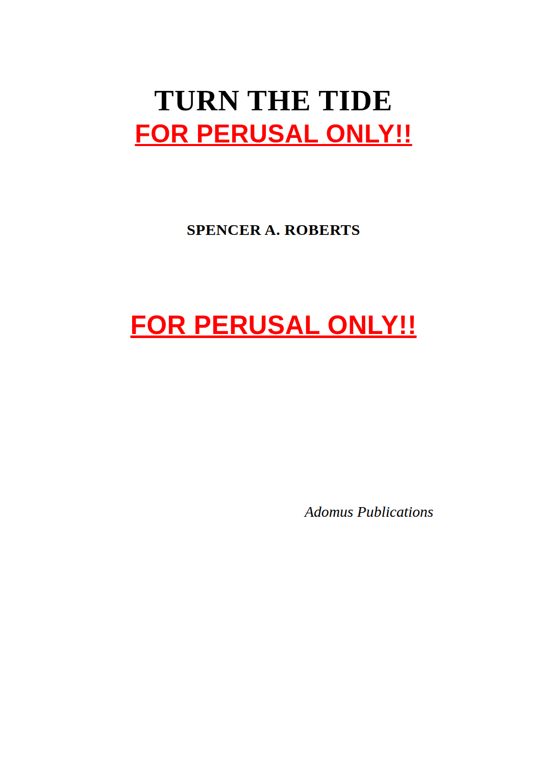Turn the Tide
For Perusal Only!!
Spencer A. Roberts
For Perusal Only!!
Adomus Publications